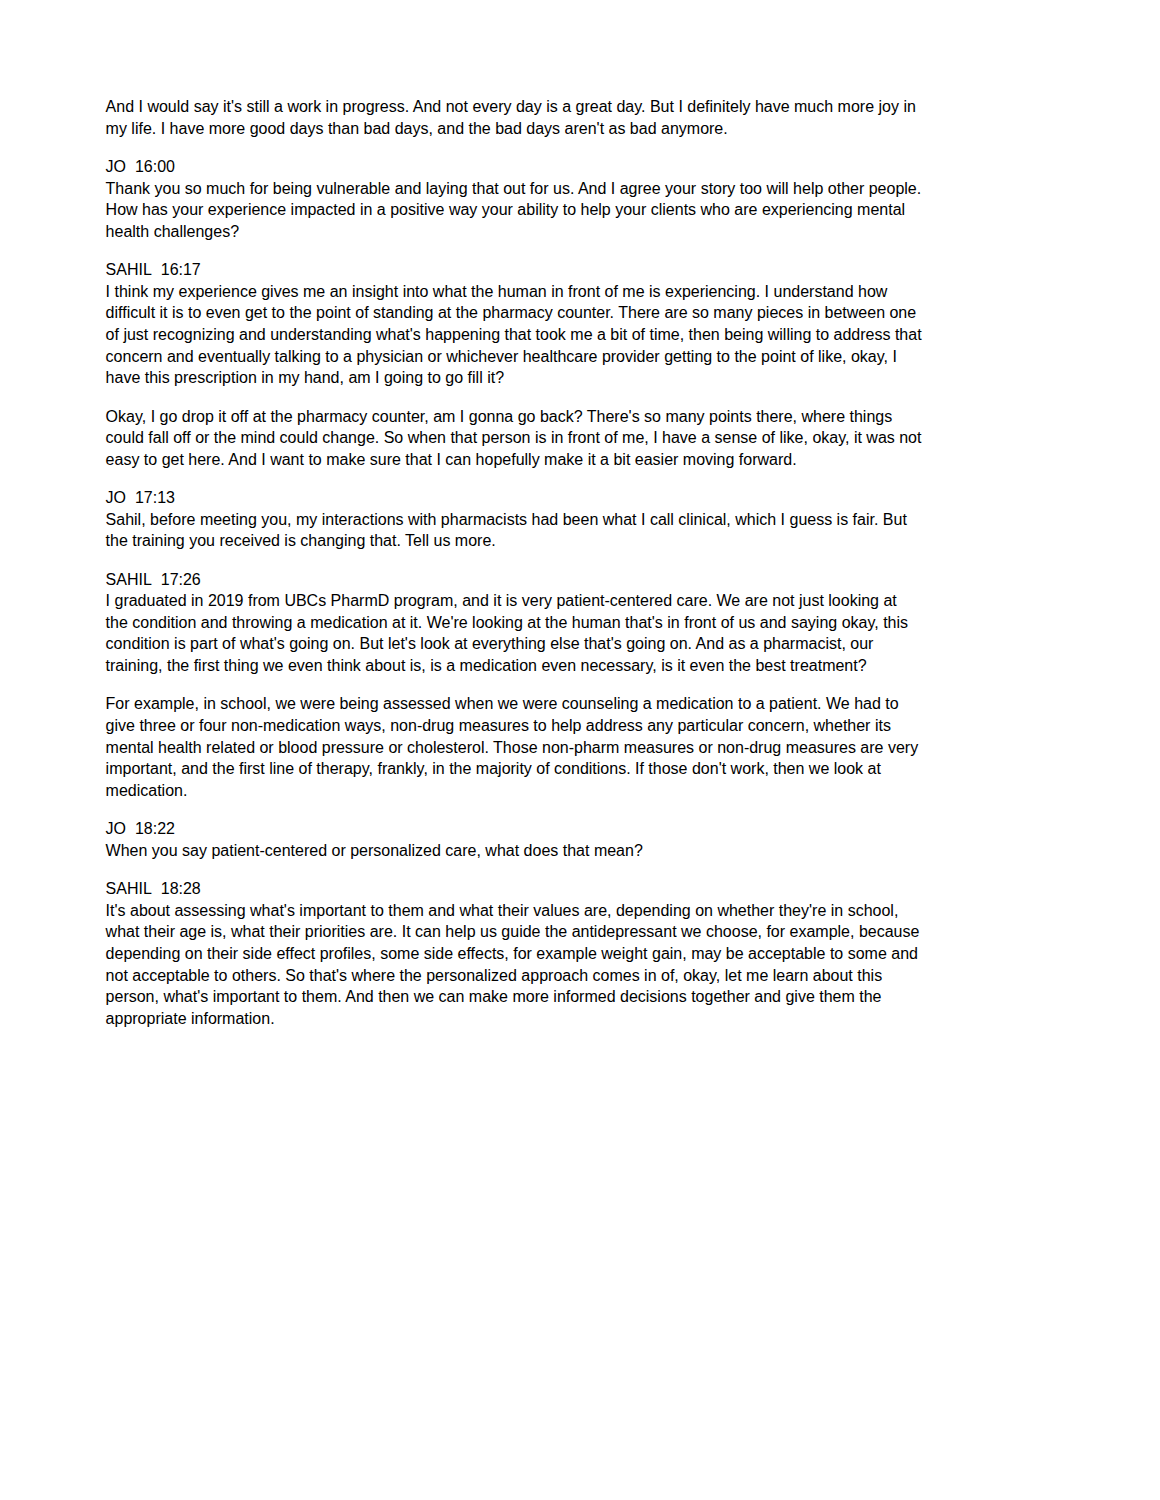And I would say it's still a work in progress. And not every day is a great day. But I definitely have much more joy in my life. I have more good days than bad days, and the bad days aren't as bad anymore.
JO 16:00
Thank you so much for being vulnerable and laying that out for us. And I agree your story too will help other people. How has your experience impacted in a positive way your ability to help your clients who are experiencing mental health challenges?
SAHIL 16:17
I think my experience gives me an insight into what the human in front of me is experiencing. I understand how difficult it is to even get to the point of standing at the pharmacy counter. There are so many pieces in between one of just recognizing and understanding what's happening that took me a bit of time, then being willing to address that concern and eventually talking to a physician or whichever healthcare provider getting to the point of like, okay, I have this prescription in my hand, am I going to go fill it?
Okay, I go drop it off at the pharmacy counter, am I gonna go back? There's so many points there, where things could fall off or the mind could change. So when that person is in front of me, I have a sense of like, okay, it was not easy to get here. And I want to make sure that I can hopefully make it a bit easier moving forward.
JO 17:13
Sahil, before meeting you, my interactions with pharmacists had been what I call clinical, which I guess is fair. But the training you received is changing that. Tell us more.
SAHIL 17:26
I graduated in 2019 from UBCs PharmD program, and it is very patient-centered care. We are not just looking at the condition and throwing a medication at it. We're looking at the human that's in front of us and saying okay, this condition is part of what's going on. But let's look at everything else that's going on. And as a pharmacist, our training, the first thing we even think about is, is a medication even necessary, is it even the best treatment?
For example, in school, we were being assessed when we were counseling a medication to a patient. We had to give three or four non-medication ways, non-drug measures to help address any particular concern, whether its mental health related or blood pressure or cholesterol. Those non-pharm measures or non-drug measures are very important, and the first line of therapy, frankly, in the majority of conditions. If those don't work, then we look at medication.
JO 18:22
When you say patient-centered or personalized care, what does that mean?
SAHIL 18:28
It's about assessing what's important to them and what their values are, depending on whether they're in school, what their age is, what their priorities are. It can help us guide the antidepressant we choose, for example, because depending on their side effect profiles, some side effects, for example weight gain, may be acceptable to some and not acceptable to others. So that's where the personalized approach comes in of, okay, let me learn about this person, what's important to them. And then we can make more informed decisions together and give them the appropriate information.